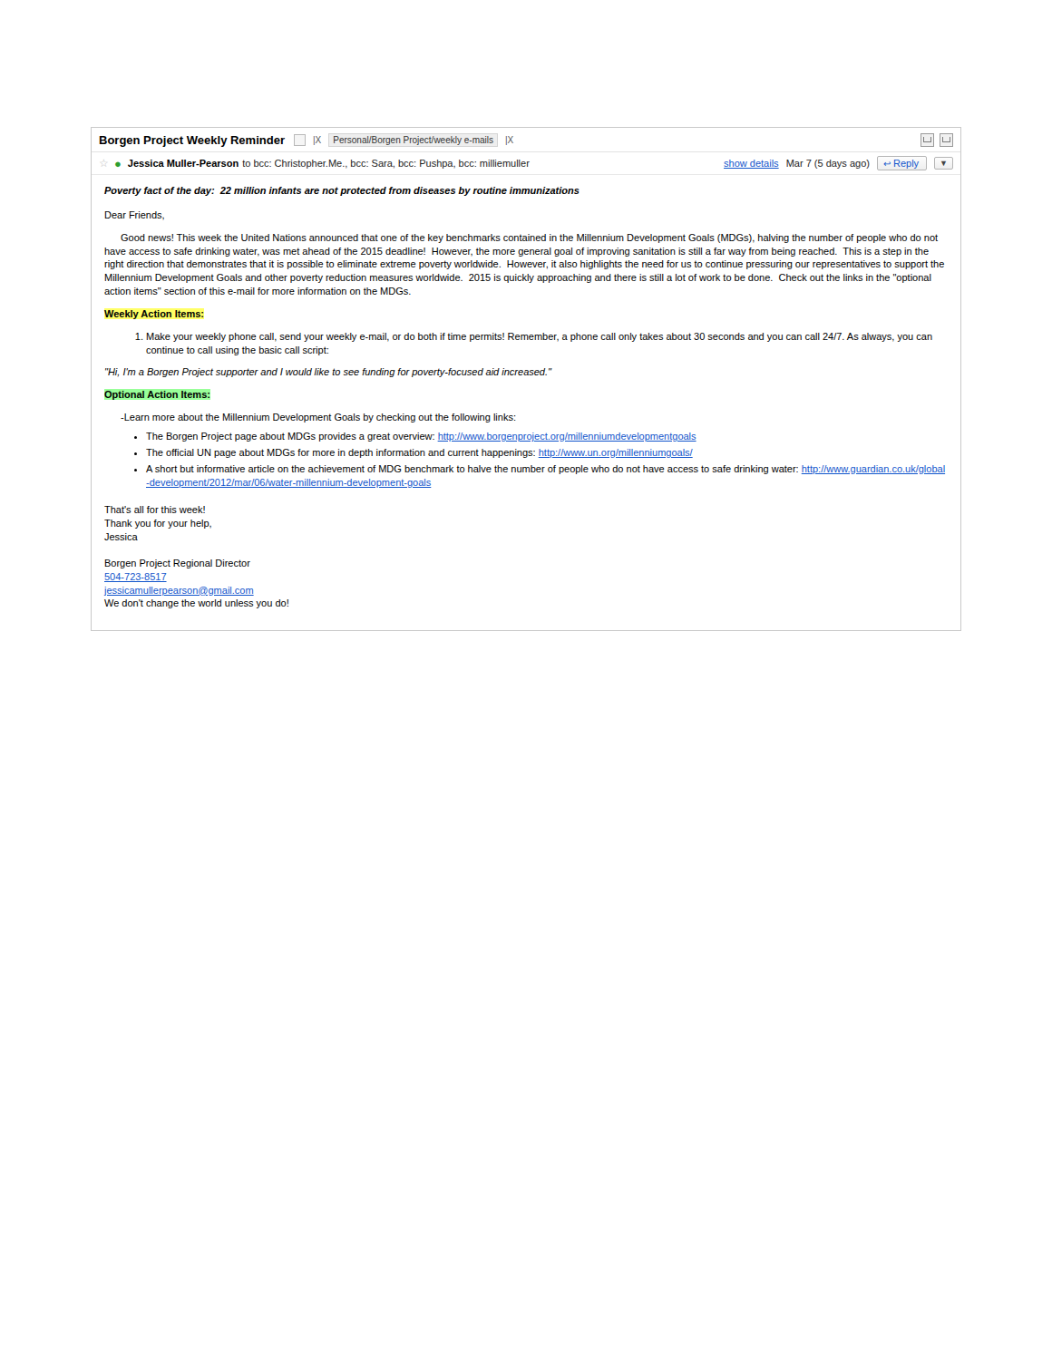Borgen Project Weekly Reminder |X Personal/Borgen Project/weekly e-mails |X
☆ ● Jessica Muller-Pearson to bcc: Christopher.Me., bcc: Sara, bcc: Pushpa, bcc: milliemuller show details Mar 7 (5 days ago) ↩Reply ▼
Poverty fact of the day: 22 million infants are not protected from diseases by routine immunizations
Dear Friends,
Good news! This week the United Nations announced that one of the key benchmarks contained in the Millennium Development Goals (MDGs), halving the number of people who do not have access to safe drinking water, was met ahead of the 2015 deadline! However, the more general goal of improving sanitation is still a far way from being reached. This is a step in the right direction that demonstrates that it is possible to eliminate extreme poverty worldwide. However, it also highlights the need for us to continue pressuring our representatives to support the Millennium Development Goals and other poverty reduction measures worldwide. 2015 is quickly approaching and there is still a lot of work to be done. Check out the links in the "optional action items" section of this e-mail for more information on the MDGs.
Weekly Action Items:
Make your weekly phone call, send your weekly e-mail, or do both if time permits! Remember, a phone call only takes about 30 seconds and you can call 24/7. As always, you can continue to call using the basic call script:
"Hi, I'm a Borgen Project supporter and I would like to see funding for poverty-focused aid increased."
Optional Action Items:
-Learn more about the Millennium Development Goals by checking out the following links:
The Borgen Project page about MDGs provides a great overview: http://www.borgenproject.org/millenniumdevelopmentgoals
The official UN page about MDGs for more in depth information and current happenings: http://www.un.org/millenniumgoals/
A short but informative article on the achievement of MDG benchmark to halve the number of people who do not have access to safe drinking water: http://www.guardian.co.uk/global-development/2012/mar/06/water-millennium-development-goals
That's all for this week!
Thank you for your help,
Jessica
Borgen Project Regional Director
504-723-8517
jessicamullerpearson@gmail.com
We don't change the world unless you do!